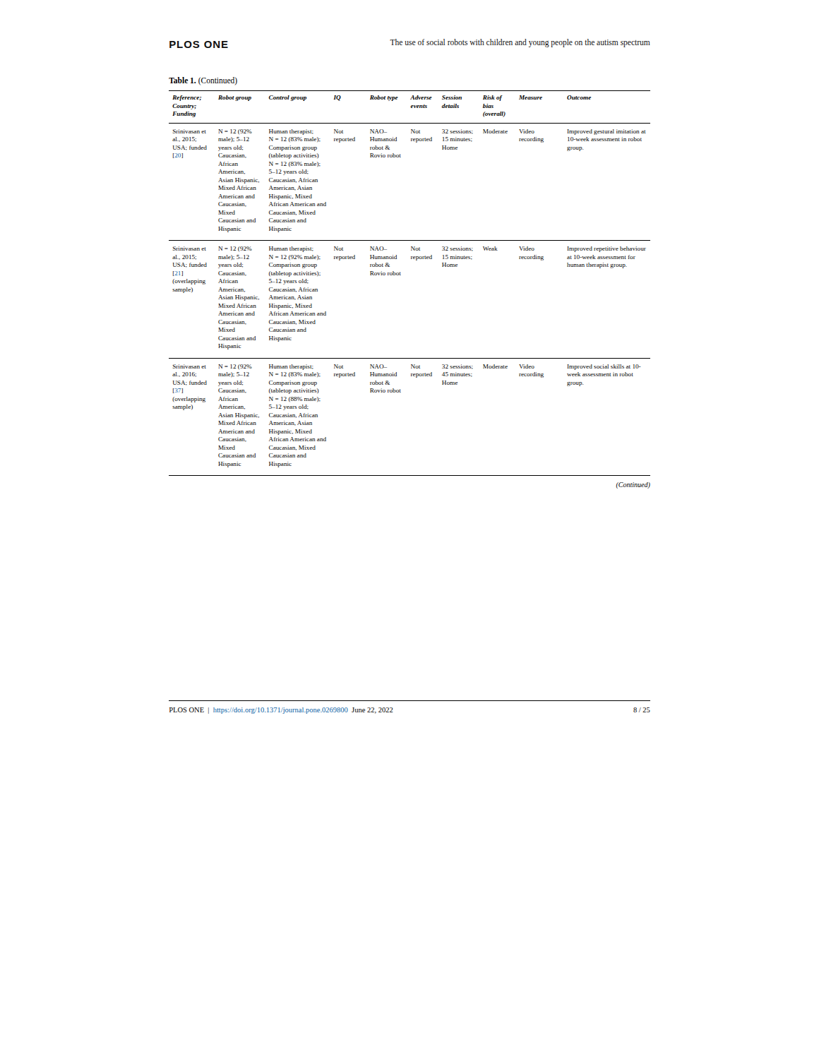PLOS ONE
The use of social robots with children and young people on the autism spectrum
Table 1. (Continued)
| Reference; Country; Funding | Robot group | Control group | IQ | Robot type | Adverse events | Session details | Risk of bias (overall) | Measure | Outcome |
| --- | --- | --- | --- | --- | --- | --- | --- | --- | --- |
| Srinivasan et al., 2015; USA; funded [ 20 ] | N = 12 (92% male); 5–12 years old; Caucasian, African American, Asian Hispanic, Mixed African American and Caucasian, Mixed Caucasian and Hispanic | Human therapist; N = 12 (83% male); Comparison group (tabletop activities) N = 12 (83% male); 5–12 years old; Caucasian, African American, Asian Hispanic, Mixed African American and Caucasian, Mixed Caucasian and Hispanic | Not reported | NAO–Humanoid robot & Rovio robot | Not reported | 32 sessions; 15 minutes; Home | Moderate | Video recording | Improved gestural imitation at 10-week assessment in robot group. |
| Srinivasan et al., 2015; USA; funded [ 21 ] (overlapping sample) | N = 12 (92% male); 5–12 years old; Caucasian, African American, Asian Hispanic, Mixed African American and Caucasian, Mixed Caucasian and Hispanic | Human therapist; N = 12 (92% male); Comparison group (tabletop activities); 5–12 years old; Caucasian, African American, Asian Hispanic, Mixed African American and Caucasian, Mixed Caucasian and Hispanic | Not reported | NAO–Humanoid robot & Rovio robot | Not reported | 32 sessions; 15 minutes; Home | Weak | Video recording | Improved repetitive behaviour at 10-week assessment for human therapist group. |
| Srinivasan et al., 2016; USA; funded [ 37 ] (overlapping sample) | N = 12 (92% male); 5–12 years old; Caucasian, African American, Asian Hispanic, Mixed African American and Caucasian, Mixed Caucasian and Hispanic | Human therapist; N = 12 (83% male); Comparison group (tabletop activities) N = 12 (88% male); 5–12 years old; Caucasian, African American, Asian Hispanic, Mixed African American and Caucasian, Mixed Caucasian and Hispanic | Not reported | NAO–Humanoid robot & Rovio robot | Not reported | 32 sessions; 45 minutes; Home | Moderate | Video recording | Improved social skills at 10-week assessment in robot group. |
(Continued)
PLOS ONE | https://doi.org/10.1371/journal.pone.0269800 June 22, 2022
8 / 25